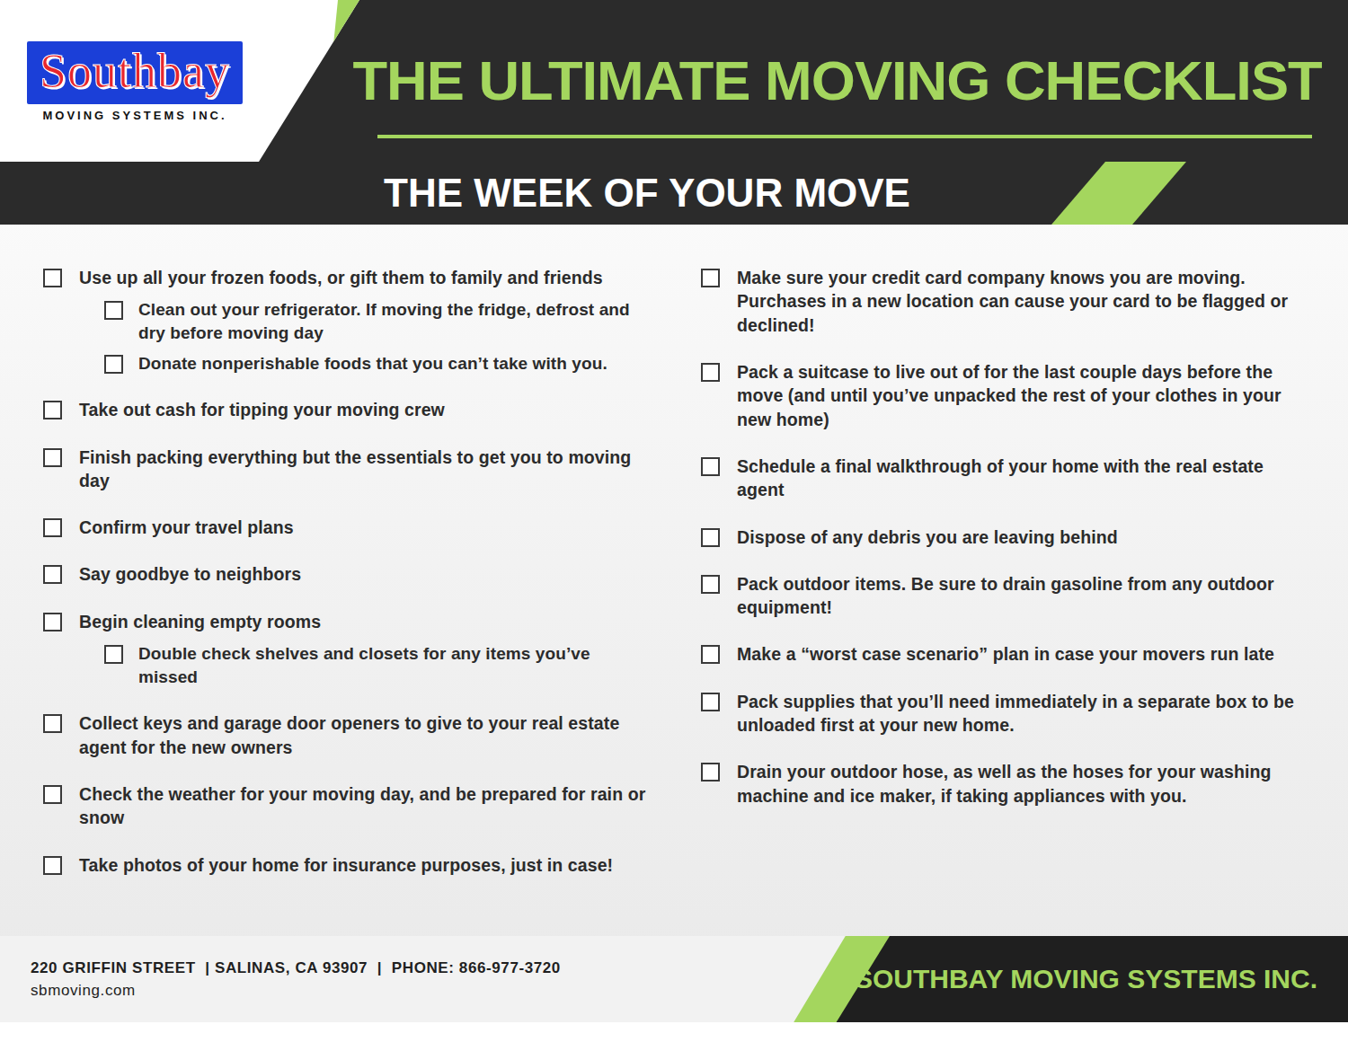Southbay MOVING SYSTEMS INC.
The Ultimate Moving Checklist
The Week of Your Move
Use up all your frozen foods, or gift them to family and friends
Clean out your refrigerator. If moving the fridge, defrost and dry before moving day
Donate nonperishable foods that you can’t take with you.
Take out cash for tipping your moving crew
Finish packing everything but the essentials to get you to moving day
Confirm your travel plans
Say goodbye to neighbors
Begin cleaning empty rooms
Double check shelves and closets for any items you’ve missed
Collect keys and garage door openers to give to your real estate agent for the new owners
Check the weather for your moving day, and be prepared for rain or snow
Take photos of your home for insurance purposes, just in case!
Make sure your credit card company knows you are moving. Purchases in a new location can cause your card to be flagged or declined!
Pack a suitcase to live out of for the last couple days before the move (and until you’ve unpacked the rest of your clothes in your new home)
Schedule a final walkthrough of your home with the real estate agent
Dispose of any debris you are leaving behind
Pack outdoor items. Be sure to drain gasoline from any outdoor equipment!
Make a “worst case scenario” plan in case your movers run late
Pack supplies that you’ll need immediately in a separate box to be unloaded first at your new home.
Drain your outdoor hose, as well as the hoses for your washing machine and ice maker, if taking appliances with you.
220 GRIFFIN STREET | SALINAS, CA 93907 | PHONE: 866-977-3720
sbmoving.com
Southbay Moving Systems Inc.